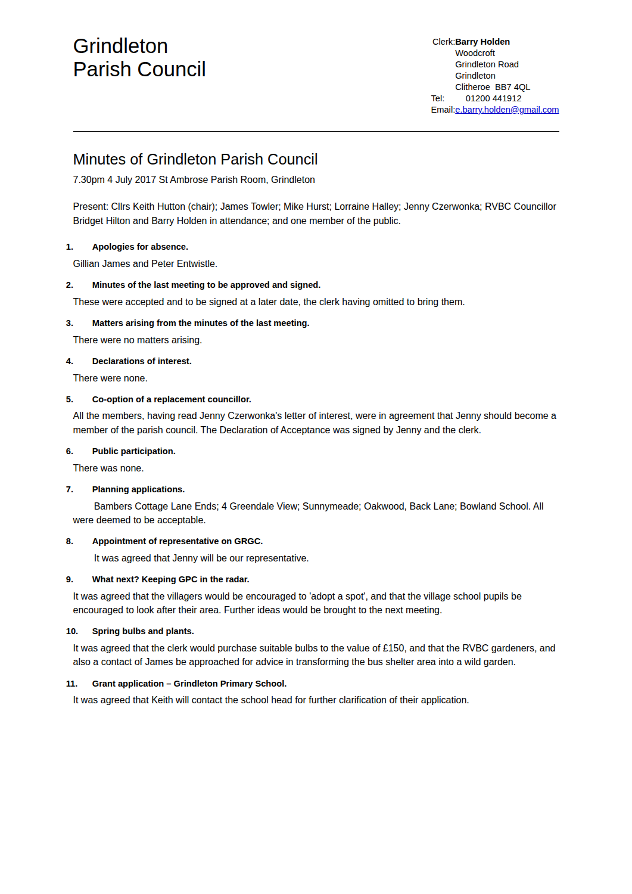Grindleton
Parish Council
| Clerk: | Barry Holden |
| | Woodcroft |
| | Grindleton Road |
| | Grindleton |
| | Clitheroe BB7 4QL |
| Tel: | 01200 441912 |
| Email: | e.barry.holden@gmail.com |
Minutes of Grindleton Parish Council
7.30pm 4 July 2017 St Ambrose Parish Room, Grindleton
Present: Cllrs Keith Hutton (chair); James Towler; Mike Hurst; Lorraine Halley; Jenny Czerwonka; RVBC Councillor Bridget Hilton and Barry Holden in attendance; and one member of the public.
Apologies for absence.
Gillian James and Peter Entwistle.
Minutes of the last meeting to be approved and signed.
These were accepted and to be signed at a later date, the clerk having omitted to bring them.
Matters arising from the minutes of the last meeting.
There were no matters arising.
Declarations of interest.
There were none.
Co-option of a replacement councillor.
All the members, having read Jenny Czerwonka's letter of interest, were in agreement that Jenny should become a member of the parish council. The Declaration of Acceptance was signed by Jenny and the clerk.
Public participation.
There was none.
Planning applications.
Bambers Cottage Lane Ends; 4 Greendale View; Sunnymeade; Oakwood, Back Lane; Bowland School. All were deemed to be acceptable.
Appointment of representative on GRGC.
It was agreed that Jenny will be our representative.
What next? Keeping GPC in the radar.
It was agreed that the villagers would be encouraged to 'adopt a spot', and that the village school pupils be encouraged to look after their area. Further ideas would be brought to the next meeting.
Spring bulbs and plants.
It was agreed that the clerk would purchase suitable bulbs to the value of £150, and that the RVBC gardeners, and also a contact of James be approached for advice in transforming the bus shelter area into a wild garden.
Grant application – Grindleton Primary School.
It was agreed that Keith will contact the school head for further clarification of their application.